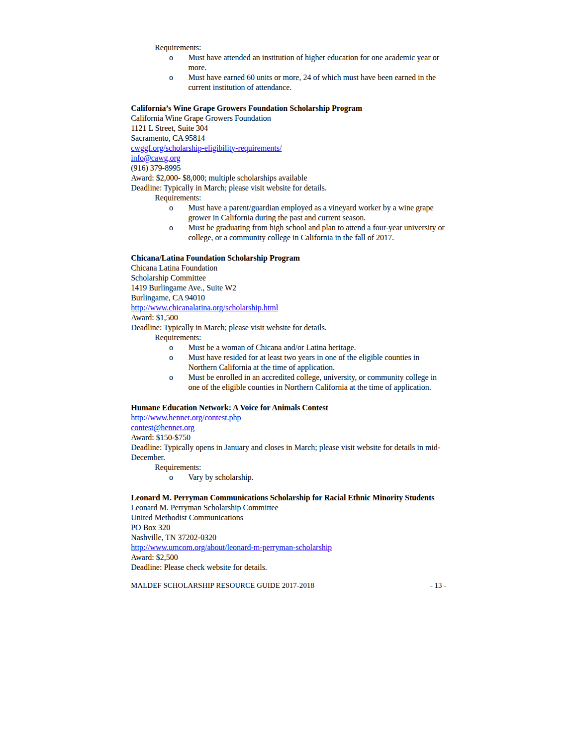Requirements:
Must have attended an institution of higher education for one academic year or more.
Must have earned 60 units or more, 24 of which must have been earned in the current institution of attendance.
California’s Wine Grape Growers Foundation Scholarship Program
California Wine Grape Growers Foundation
1121 L Street, Suite 304
Sacramento, CA 95814
cwggf.org/scholarship-eligibility-requirements/
info@cawg.org
(916) 379-8995
Award: $2,000- $8,000; multiple scholarships available
Deadline: Typically in March; please visit website for details.
Requirements:
Must have a parent/guardian employed as a vineyard worker by a wine grape grower in California during the past and current season.
Must be graduating from high school and plan to attend a four-year university or college, or a community college in California in the fall of 2017.
Chicana/Latina Foundation Scholarship Program
Chicana Latina Foundation
Scholarship Committee
1419 Burlingame Ave., Suite W2
Burlingame, CA 94010
http://www.chicanalatina.org/scholarship.html
Award: $1,500
Deadline: Typically in March; please visit website for details.
Requirements:
Must be a woman of Chicana and/or Latina heritage.
Must have resided for at least two years in one of the eligible counties in Northern California at the time of application.
Must be enrolled in an accredited college, university, or community college in one of the eligible counties in Northern California at the time of application.
Humane Education Network: A Voice for Animals Contest
http://www.hennet.org/contest.php
contest@hennet.org
Award: $150-$750
Deadline: Typically opens in January and closes in March; please visit website for details in mid-December.
Requirements:
Vary by scholarship.
Leonard M. Perryman Communications Scholarship for Racial Ethnic Minority Students
Leonard M. Perryman Scholarship Committee
United Methodist Communications
PO Box 320
Nashville, TN 37202-0320
http://www.umcom.org/about/leonard-m-perryman-scholarship
Award: $2,500
Deadline: Please check website for details.
MALDEF SCHOLARSHIP RESOURCE GUIDE 2017-2018 - 13 -